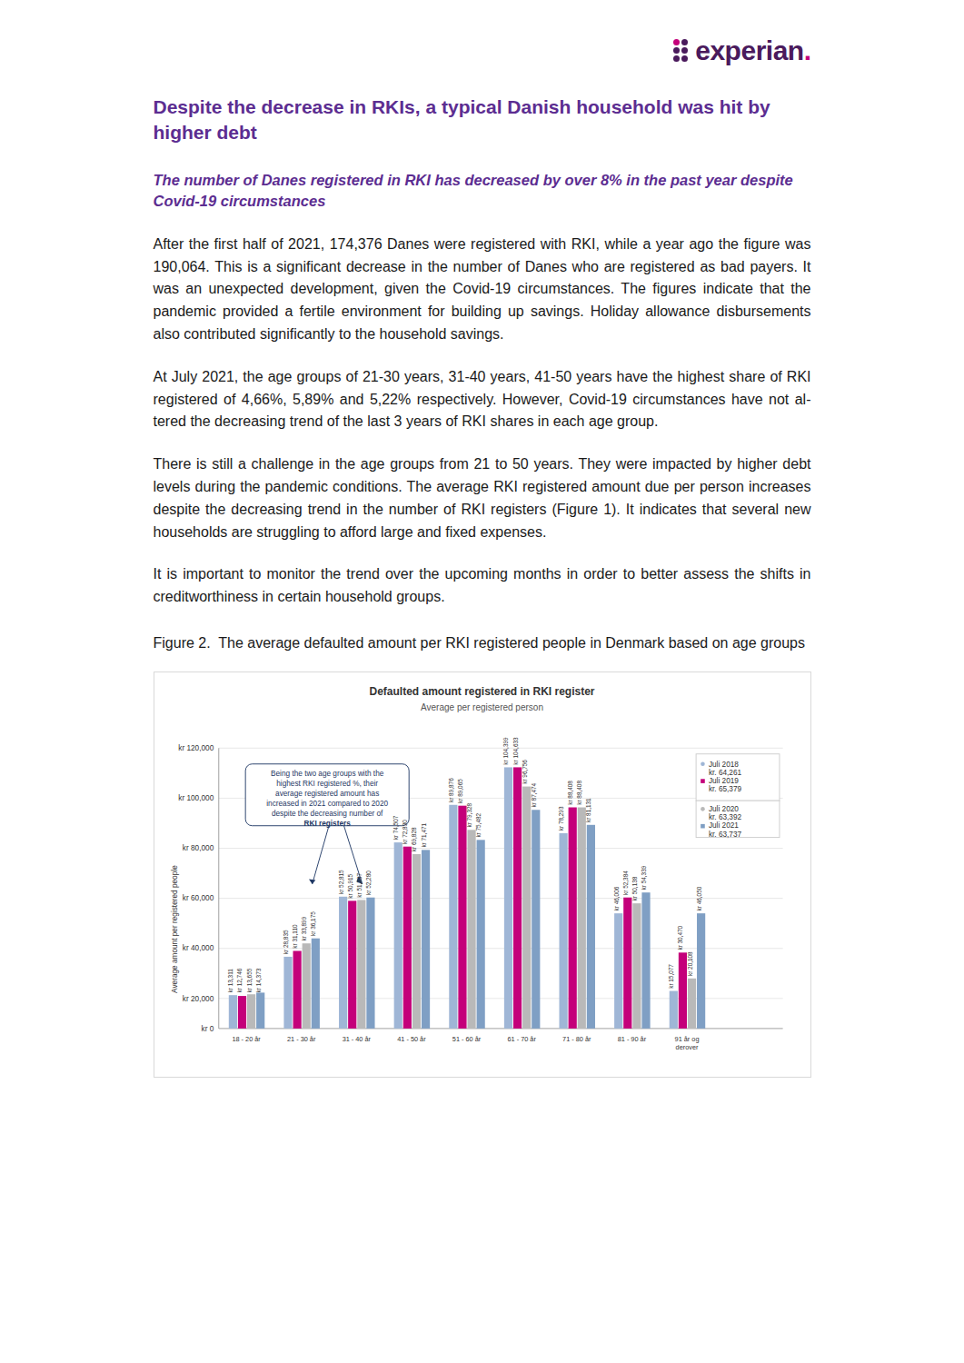experian
Despite the decrease in RKIs, a typical Danish household was hit by higher debt
The number of Danes registered in RKI has decreased by over 8% in the past year despite Covid-19 circumstances
After the first half of 2021, 174,376 Danes were registered with RKI, while a year ago the figure was 190,064. This is a significant decrease in the number of Danes who are registered as bad payers. It was an unexpected development, given the Covid-19 circumstances. The figures indicate that the pandemic provided a fertile environment for building up savings. Holiday allowance disbursements also contributed significantly to the household savings.
At July 2021, the age groups of 21-30 years, 31-40 years, 41-50 years have the highest share of RKI registered of 4,66%, 5,89% and 5,22% respectively. However, Covid-19 circumstances have not altered the decreasing trend of the last 3 years of RKI shares in each age group.
There is still a challenge in the age groups from 21 to 50 years. They were impacted by higher debt levels during the pandemic conditions. The average RKI registered amount due per person increases despite the decreasing trend in the number of RKI registers (Figure 1). It indicates that several new households are struggling to afford large and fixed expenses.
It is important to monitor the trend over the upcoming months in order to better assess the shifts in creditworthiness in certain household groups.
Figure 2. The average defaulted amount per RKI registered people in Denmark based on age groups
Defaulted amount registered in RKI register
Average per registered person
Average amount per registered people kr 120,000 kr 100,000 kr 80,000 kr 60,000 kr 40,000 kr 20,000 kr 0 Juli 2018 kr. 64,261 Juli 2019 kr. 65,379 Juli 2020 kr. 63,392 Juli 2021 kr. 63,737 Being the two age groups with the highest RKI registered %, their average registered amount has increased in 2021 compared to 2020 despite the decreasing number of RKI registers kr 13,311 kr 12,746 kr 13,655 kr 14,373 kr 28,835 kr 31,110 kr 33,899 kr 36,175 kr 52,815 kr 50,915 kr 51,237 kr 52,280 kr 74,507 kr 72,830 kr 69,828 kr 71,471 kr 89,876 kr 89,065 kr 79,328 kr 75,482 kr 104,399 kr 104,633 kr 96,756 kr 87,474 kr 78,293 kr 88,408 kr 88,408 kr 81,131 kr 46,006 kr 52,384 kr 50,138 kr 54,339 kr 15,077 kr 30,470 kr 20,108 kr 46,050 18 - 20 år 21 - 30 år 31 - 40 år 41 - 50 år 51 - 60 år 61 - 70 år 71 - 80 år 81 - 90 år 91 år og derover